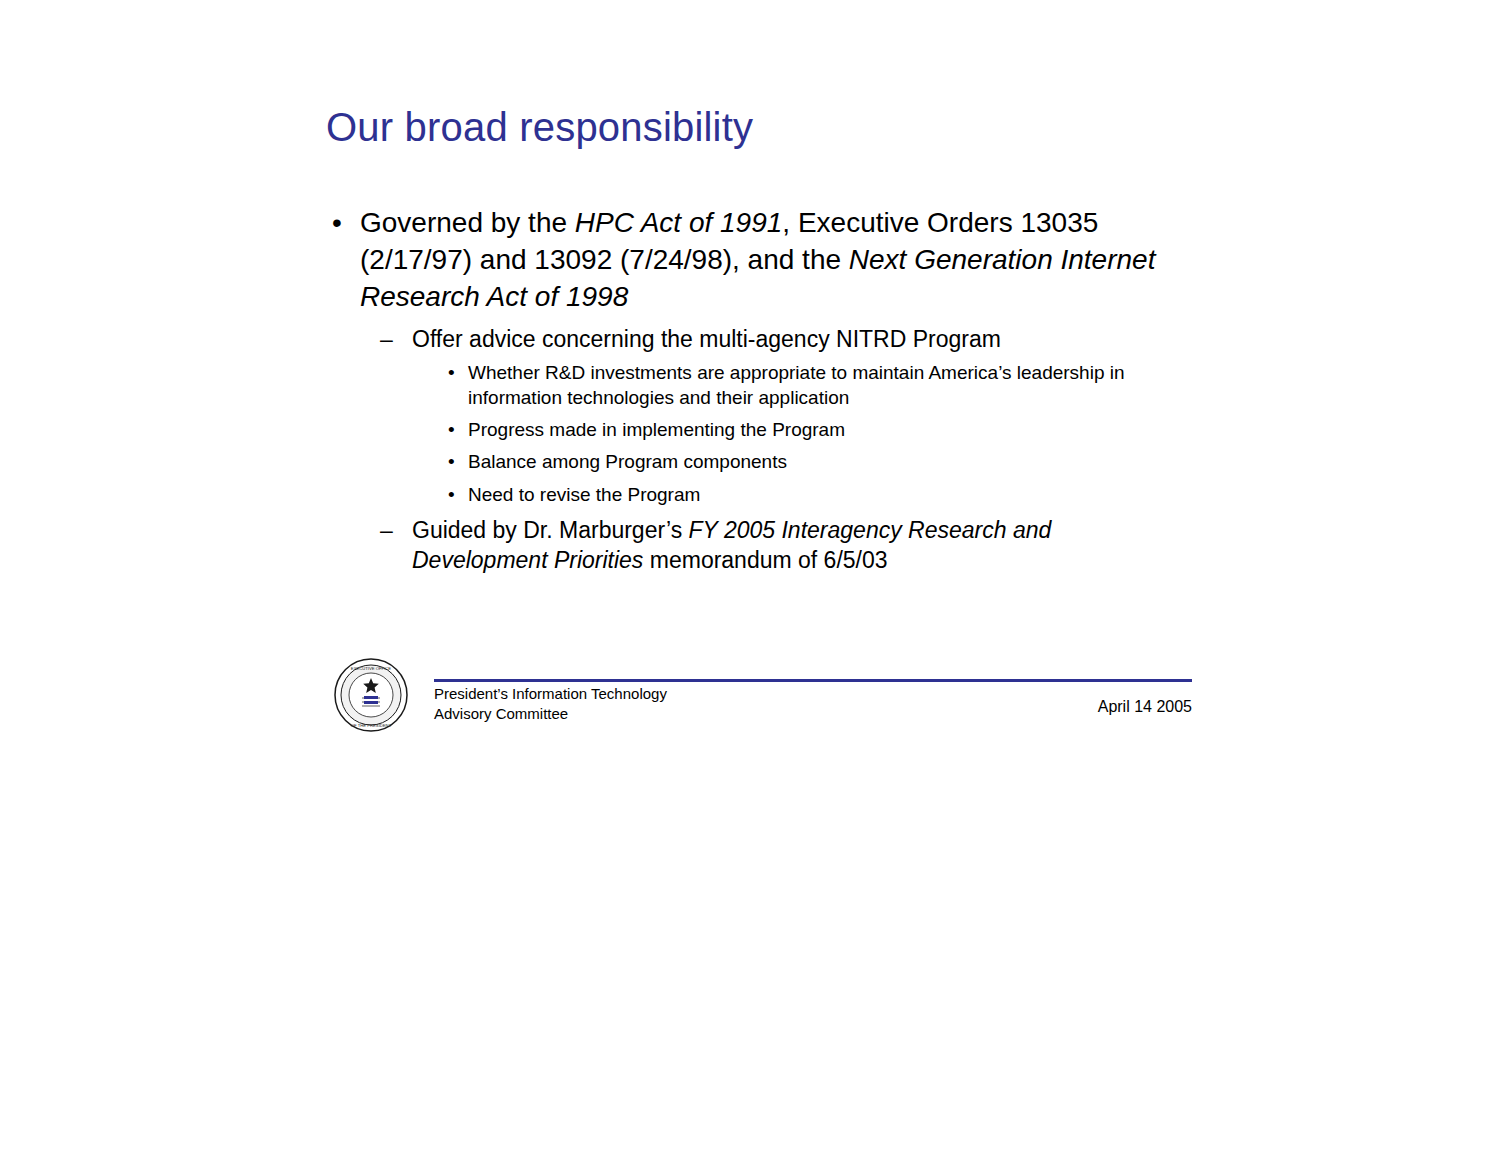Our broad responsibility
Governed by the HPC Act of 1991, Executive Orders 13035 (2/17/97) and 13092 (7/24/98), and the Next Generation Internet Research Act of 1998
Offer advice concerning the multi-agency NITRD Program
Whether R&D investments are appropriate to maintain America’s leadership in information technologies and their application
Progress made in implementing the Program
Balance among Program components
Need to revise the Program
Guided by Dr. Marburger’s FY 2005 Interagency Research and Development Priorities memorandum of 6/5/03
EXECUTIVE OFFICE OF THE PRESIDENT
President’s Information Technology
Advisory Committee
April 14 2005